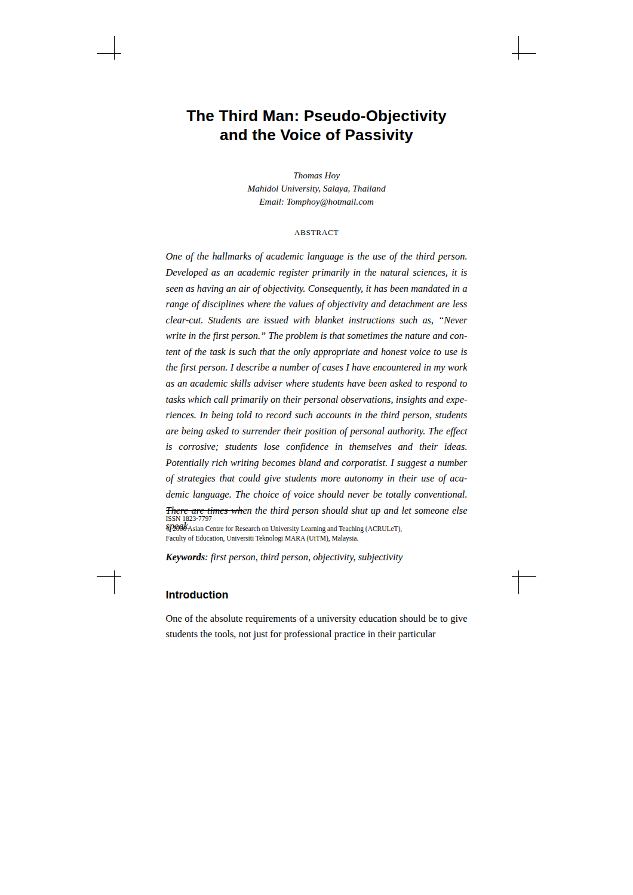The Third Man: Pseudo-Objectivity
and the Voice of Passivity
Thomas Hoy
Mahidol University, Salaya, Thailand
Email: Tomphoy@hotmail.com
ABSTRACT
One of the hallmarks of academic language is the use of the third person. Developed as an academic register primarily in the natural sciences, it is seen as having an air of objectivity. Consequently, it has been mandated in a range of disciplines where the values of objectivity and detachment are less clear-cut. Students are issued with blanket instructions such as, “Never write in the first person.” The problem is that sometimes the nature and content of the task is such that the only appropriate and honest voice to use is the first person. I describe a number of cases I have encountered in my work as an academic skills adviser where students have been asked to respond to tasks which call primarily on their personal observations, insights and experiences. In being told to record such accounts in the third person, students are being asked to surrender their position of personal authority. The effect is corrosive; students lose confidence in themselves and their ideas. Potentially rich writing becomes bland and corporatist. I suggest a number of strategies that could give students more autonomy in their use of academic language. The choice of voice should never be totally conventional. There are times when the third person should shut up and let someone else speak.
Keywords: first person, third person, objectivity, subjectivity
Introduction
One of the absolute requirements of a university education should be to give students the tools, not just for professional practice in their particular
ISSN 1823-7797
© 2006 Asian Centre for Research on University Learning and Teaching (ACRULeT),
Faculty of Education, Universiti Teknologi MARA (UiTM), Malaysia.